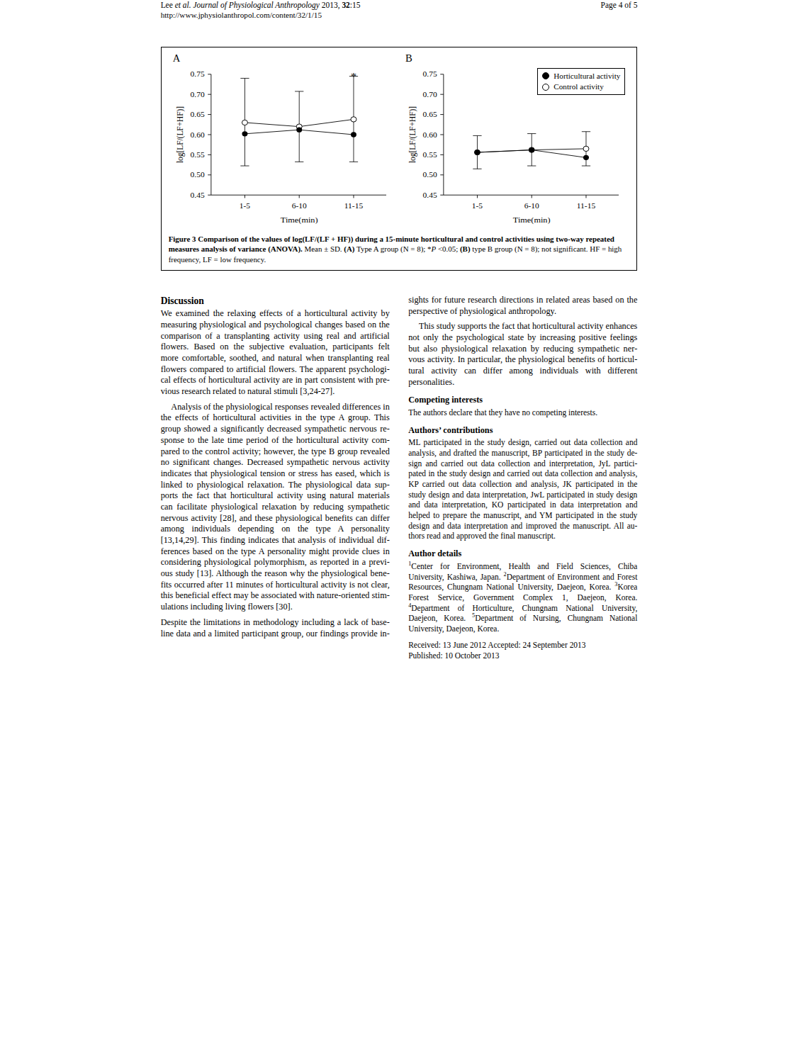Lee et al. Journal of Physiological Anthropology 2013, 32:15
http://www.jphysiolanthropol.com/content/32/1/15
Page 4 of 5
A
0.75 0.70 0.65 0.60 0.55 0.50 0.45 log[LF/(LF+HF)] 1-5 6-10 11-15 Time(min) *
B
Horticultural activity
Control activity
0.75 0.70 0.65 0.60 0.55 0.50 0.45 log[LF/(LF+HF)] 1-5 6-10 11-15 Time(min)
Figure 3 Comparison of the values of log(LF/(LF + HF)) during a 15-minute horticultural and control activities using two-way repeated measures analysis of variance (ANOVA). Mean ± SD. (A) Type A group (N = 8); *P <0.05; (B) type B group (N = 8); not significant. HF = high frequency, LF = low frequency.
Discussion
We examined the relaxing effects of a horticultural activity by measuring physiological and psychological changes based on the comparison of a transplanting activity using real and artificial flowers. Based on the subjective evaluation, participants felt more comfortable, soothed, and natural when transplanting real flowers compared to artificial flowers. The apparent psychological effects of horticultural activity are in part consistent with previous research related to natural stimuli [3,24-27].
Analysis of the physiological responses revealed differences in the effects of horticultural activities in the type A group. This group showed a significantly decreased sympathetic nervous response to the late time period of the horticultural activity compared to the control activity; however, the type B group revealed no significant changes. Decreased sympathetic nervous activity indicates that physiological tension or stress has eased, which is linked to physiological relaxation. The physiological data supports the fact that horticultural activity using natural materials can facilitate physiological relaxation by reducing sympathetic nervous activity [28], and these physiological benefits can differ among individuals depending on the type A personality [13,14,29]. This finding indicates that analysis of individual differences based on the type A personality might provide clues in considering physiological polymorphism, as reported in a previous study [13]. Although the reason why the physiological benefits occurred after 11 minutes of horticultural activity is not clear, this beneficial effect may be associated with nature-oriented stimulations including living flowers [30].
Despite the limitations in methodology including a lack of baseline data and a limited participant group, our findings provide insights for future research directions in related areas based on the perspective of physiological anthropology.
This study supports the fact that horticultural activity enhances not only the psychological state by increasing positive feelings but also physiological relaxation by reducing sympathetic nervous activity. In particular, the physiological benefits of horticultural activity can differ among individuals with different personalities.
Competing interests
The authors declare that they have no competing interests.
Authors’ contributions
ML participated in the study design, carried out data collection and analysis, and drafted the manuscript, BP participated in the study design and carried out data collection and interpretation, JyL participated in the study design and carried out data collection and analysis, KP carried out data collection and analysis, JK participated in the study design and data interpretation, JwL participated in study design and data interpretation, KO participated in data interpretation and helped to prepare the manuscript, and YM participated in the study design and data interpretation and improved the manuscript. All authors read and approved the final manuscript.
Author details
1Center for Environment, Health and Field Sciences, Chiba University, Kashiwa, Japan. 2Department of Environment and Forest Resources, Chungnam National University, Daejeon, Korea. 3Korea Forest Service, Government Complex 1, Daejeon, Korea. 4Department of Horticulture, Chungnam National University, Daejeon, Korea. 5Department of Nursing, Chungnam National University, Daejeon, Korea.
Received: 13 June 2012 Accepted: 24 September 2013
Published: 10 October 2013